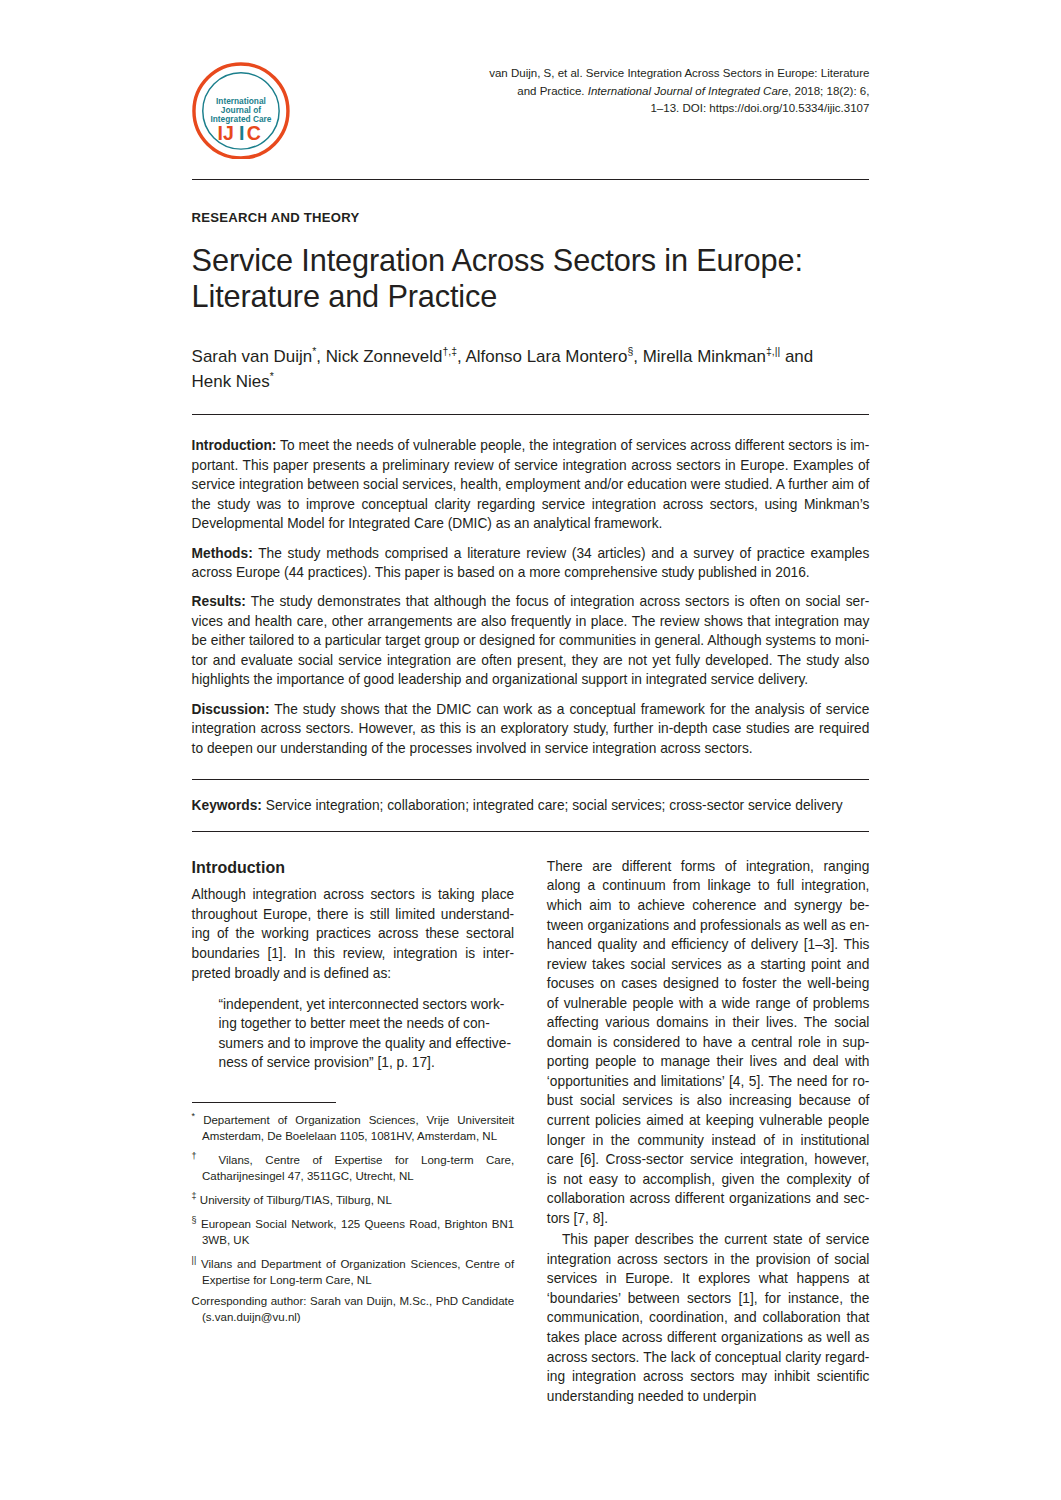International Journal of Integrated Care IJ I C
van Duijn, S, et al. Service Integration Across Sectors in Europe: Literature
and Practice. International Journal of Integrated Care, 2018; 18(2): 6,
1–13. DOI: https://doi.org/10.5334/ijic.3107
RESEARCH AND THEORY
Service Integration Across Sectors in Europe:
Literature and Practice
Sarah van Duijn*, Nick Zonneveld†,‡, Alfonso Lara Montero§, Mirella Minkman‡,|| and
Henk Nies*
Introduction: To meet the needs of vulnerable people, the integration of services across different sectors is important. This paper presents a preliminary review of service integration across sectors in Europe. Examples of service integration between social services, health, employment and/or education were studied. A further aim of the study was to improve conceptual clarity regarding service integration across sectors, using Minkman’s Developmental Model for Integrated Care (DMIC) as an analytical framework.
Methods: The study methods comprised a literature review (34 articles) and a survey of practice examples across Europe (44 practices). This paper is based on a more comprehensive study published in 2016.
Results: The study demonstrates that although the focus of integration across sectors is often on social services and health care, other arrangements are also frequently in place. The review shows that integration may be either tailored to a particular target group or designed for communities in general. Although systems to monitor and evaluate social service integration are often present, they are not yet fully developed. The study also highlights the importance of good leadership and organizational support in integrated service delivery.
Discussion: The study shows that the DMIC can work as a conceptual framework for the analysis of service integration across sectors. However, as this is an exploratory study, further in-depth case studies are required to deepen our understanding of the processes involved in service integration across sectors.
Keywords: Service integration; collaboration; integrated care; social services; cross-sector service delivery
Introduction
Although integration across sectors is taking place throughout Europe, there is still limited understanding of the working practices across these sectoral boundaries [1]. In this review, integration is interpreted broadly and is defined as:
“independent, yet interconnected sectors working together to better meet the needs of consumers and to improve the quality and effectiveness of service provision” [1, p. 17].
* Departement of Organization Sciences, Vrije Universiteit Amsterdam, De Boelelaan 1105, 1081HV, Amsterdam, NL
† Vilans, Centre of Expertise for Long-term Care, Catharijnesingel 47, 3511GC, Utrecht, NL
‡ University of Tilburg/TIAS, Tilburg, NL
§ European Social Network, 125 Queens Road, Brighton BN1 3WB, UK
|| Vilans and Department of Organization Sciences, Centre of Expertise for Long-term Care, NL
Corresponding author: Sarah van Duijn, M.Sc., PhD Candidate (s.van.duijn@vu.nl)
There are different forms of integration, ranging along a continuum from linkage to full integration, which aim to achieve coherence and synergy between organizations and professionals as well as enhanced quality and efficiency of delivery [1–3]. This review takes social services as a starting point and focuses on cases designed to foster the well-being of vulnerable people with a wide range of problems affecting various domains in their lives. The social domain is considered to have a central role in supporting people to manage their lives and deal with ‘opportunities and limitations’ [4, 5]. The need for robust social services is also increasing because of current policies aimed at keeping vulnerable people longer in the community instead of in institutional care [6]. Cross-sector service integration, however, is not easy to accomplish, given the complexity of collaboration across different organizations and sectors [7, 8].
This paper describes the current state of service integration across sectors in the provision of social services in Europe. It explores what happens at ‘boundaries’ between sectors [1], for instance, the communication, coordination, and collaboration that takes place across different organizations as well as across sectors. The lack of conceptual clarity regarding integration across sectors may inhibit scientific understanding needed to underpin